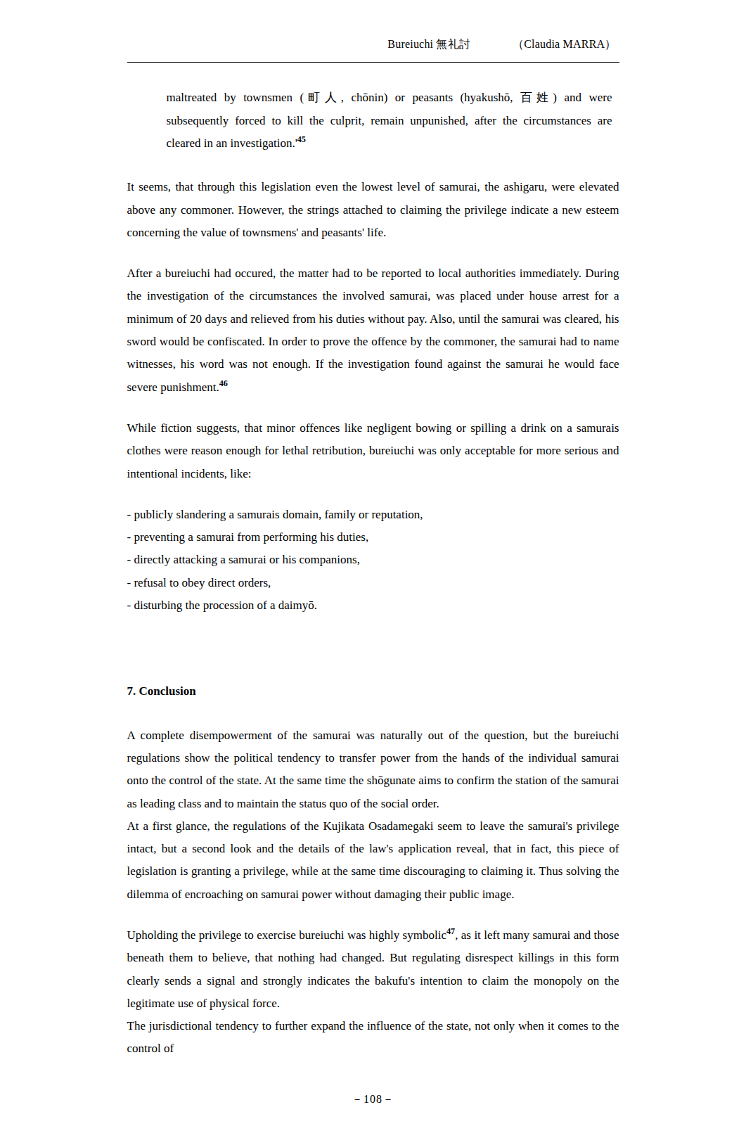Bureiuchi 無礼討 （Claudia MARRA）
maltreated by townsmen (町人, chōnin) or peasants (hyakushō, 百姓) and were subsequently forced to kill the culprit, remain unpunished, after the circumstances are cleared in an investigation.'45
It seems, that through this legislation even the lowest level of samurai, the ashigaru, were elevated above any commoner. However, the strings attached to claiming the privilege indicate a new esteem concerning the value of townsmens' and peasants' life.
After a bureiuchi had occured, the matter had to be reported to local authorities immediately. During the investigation of the circumstances the involved samurai, was placed under house arrest for a minimum of 20 days and relieved from his duties without pay. Also, until the samurai was cleared, his sword would be confiscated. In order to prove the offence by the commoner, the samurai had to name witnesses, his word was not enough. If the investigation found against the samurai he would face severe punishment.46
While fiction suggests, that minor offences like negligent bowing or spilling a drink on a samurais clothes were reason enough for lethal retribution, bureiuchi was only acceptable for more serious and intentional incidents, like:
- publicly slandering a samurais domain, family or reputation,
- preventing a samurai from performing his duties,
- directly attacking a samurai or his companions,
- refusal to obey direct orders,
- disturbing the procession of a daimyō.
7. Conclusion
A complete disempowerment of the samurai was naturally out of the question, but the bureiuchi regulations show the political tendency to transfer power from the hands of the individual samurai onto the control of the state. At the same time the shōgunate aims to confirm the station of the samurai as leading class and to maintain the status quo of the social order.
At a first glance, the regulations of the Kujikata Osadamegaki seem to leave the samurai's privilege intact, but a second look and the details of the law's application reveal, that in fact, this piece of legislation is granting a privilege, while at the same time discouraging to claiming it. Thus solving the dilemma of encroaching on samurai power without damaging their public image.
Upholding the privilege to exercise bureiuchi was highly symbolic47, as it left many samurai and those beneath them to believe, that nothing had changed. But regulating disrespect killings in this form clearly sends a signal and strongly indicates the bakufu's intention to claim the monopoly on the legitimate use of physical force.
The jurisdictional tendency to further expand the influence of the state, not only when it comes to the control of
－108－